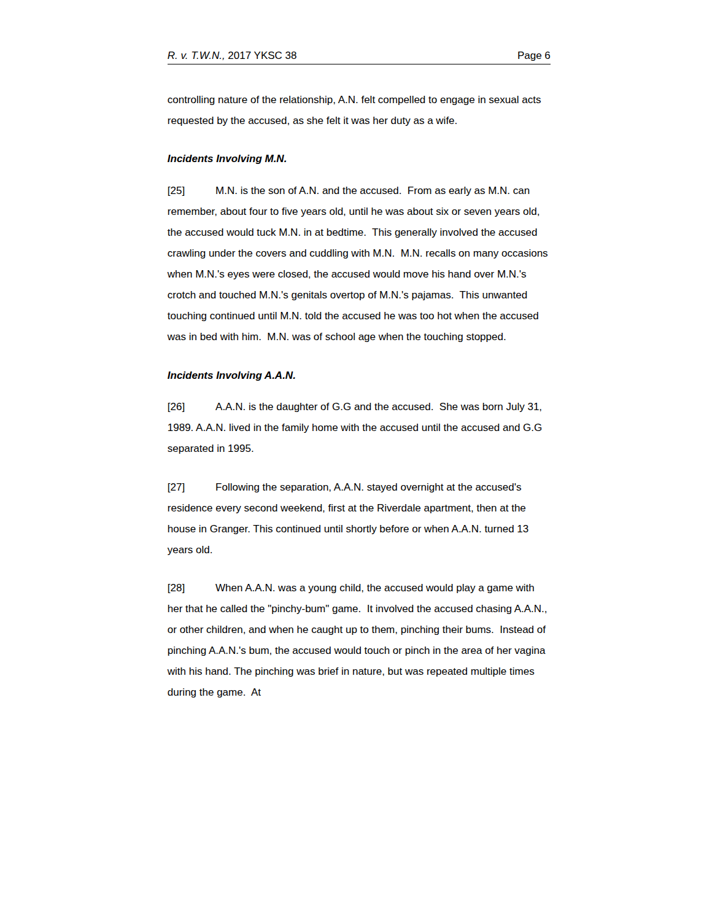R. v. T.W.N., 2017 YKSC 38
Page 6
controlling nature of the relationship, A.N. felt compelled to engage in sexual acts requested by the accused, as she felt it was her duty as a wife.
Incidents Involving M.N.
[25] M.N. is the son of A.N. and the accused. From as early as M.N. can remember, about four to five years old, until he was about six or seven years old, the accused would tuck M.N. in at bedtime. This generally involved the accused crawling under the covers and cuddling with M.N. M.N. recalls on many occasions when M.N.'s eyes were closed, the accused would move his hand over M.N.'s crotch and touched M.N.'s genitals overtop of M.N.'s pajamas. This unwanted touching continued until M.N. told the accused he was too hot when the accused was in bed with him. M.N. was of school age when the touching stopped.
Incidents Involving A.A.N.
[26] A.A.N. is the daughter of G.G and the accused. She was born July 31, 1989. A.A.N. lived in the family home with the accused until the accused and G.G separated in 1995.
[27] Following the separation, A.A.N. stayed overnight at the accused's residence every second weekend, first at the Riverdale apartment, then at the house in Granger. This continued until shortly before or when A.A.N. turned 13 years old.
[28] When A.A.N. was a young child, the accused would play a game with her that he called the "pinchy-bum" game. It involved the accused chasing A.A.N., or other children, and when he caught up to them, pinching their bums. Instead of pinching A.A.N.'s bum, the accused would touch or pinch in the area of her vagina with his hand. The pinching was brief in nature, but was repeated multiple times during the game. At